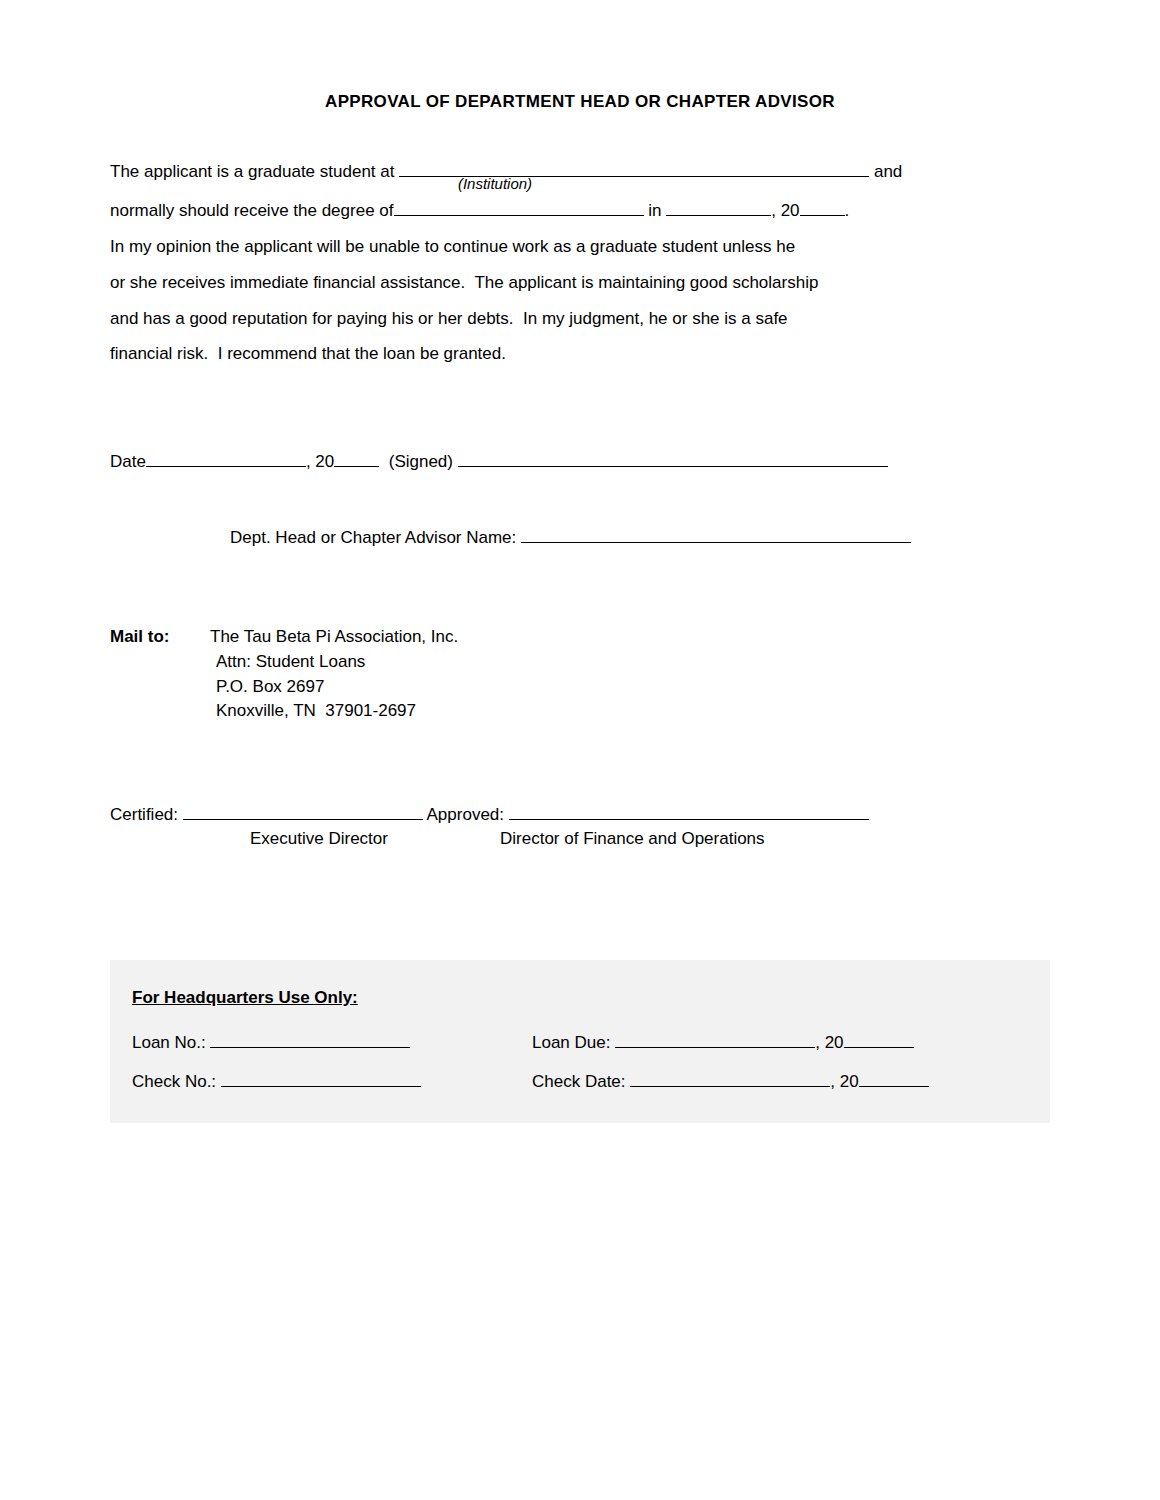APPROVAL OF DEPARTMENT HEAD OR CHAPTER ADVISOR
The applicant is a graduate student at and
(Institution)
normally should receive the degree of in , 20 .
In my opinion the applicant will be unable to continue work as a graduate student unless he
or she receives immediate financial assistance. The applicant is maintaining good scholarship
and has a good reputation for paying his or her debts. In my judgment, he or she is a safe
financial risk. I recommend that the loan be granted.
Date , 20 (Signed)
Dept. Head or Chapter Advisor Name:
Mail to: The Tau Beta Pi Association, Inc.
Attn: Student Loans
P.O. Box 2697
Knoxville, TN 37901-2697
Certified: Approved:
Executive Director Director of Finance and Operations
For Headquarters Use Only:
Loan No.: Loan Due: , 20
Check No.: Check Date: , 20